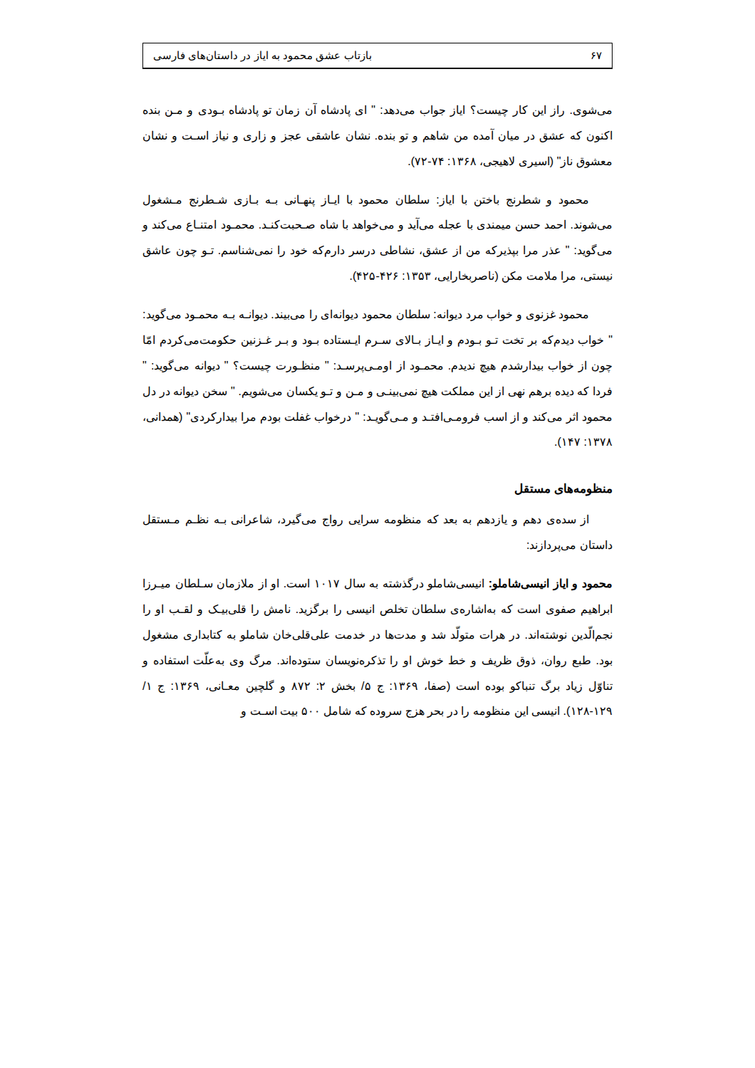۶۷ بازتاب عشق محمود به ایاز در داستان‌های فارسی
می‌شوی. راز این کار چیست؟ ایاز جواب می‌دهد: " ای پادشاه آن زمان تو پادشاه بـودی و مـن بنده اکنون که عشق در میان آمده من شاهم و تو بنده. نشان عاشقی عجز و زاری و نیاز اسـت و نشان معشوق ناز" (اسیری لاهیجی، ۱۳۶۸: ۷۴-۷۲).
محمود و شطرنج باختن با ایاز: سلطان محمود با ایـاز پنهـانی بـه بـازی شـطرنج مـشغول می‌شوند. احمد حسن میمندی با عجله می‌آید و می‌خواهد با شاه صـحبت‌کنـد. محمـود امتنـاع می‌کند و می‌گوید: " عذر مرا بپذیرکه من از عشق، نشاطی درسر دارم‌که خود را نمی‌شناسم. تـو چون عاشق نیستی، مرا ملامت مکن (ناصربخارایی، ۱۳۵۳: ۴۲۶-۴۲۵).
محمود غزنوی و خواب مرد دیوانه: سلطان محمود دیوانه‌ای را می‌بیند. دیوانـه بـه محمـود می‌گوید: " خواب دیدم‌که بر تخت تـو بـودم و ایـاز بـالای سـرم ایـستاده بـود و بـر غـزنین حکومت‌می‌کردم امّا چون از خواب بیدارشدم هیچ ندیدم. محمـود از اومـی‌پرسـد: " منظـورت چیست؟ " دیوانه می‌گوید: " فردا که دیده برهم نهی از این مملکت هیچ نمی‌بینـی و مـن و تـو یکسان می‌شویم. " سخن دیوانه در دل محمود اثر می‌کند و از اسب فرومـی‌افتـد و مـی‌گویـد: " درخواب غفلت بودم مرا بیدارکردی" (همدانی، ۱۳۷۸: ۱۴۷).
منظومه‌های مستقل
از سده‌ی دهم و یازدهم به بعد که منظومه سرایی رواج می‌گیرد، شاعرانی بـه نظـم مـستقل داستان می‌پردازند:
محمود و ایاز انیسی‌شاملو: انیسی‌شاملو درگذشته به سال ۱۰۱۷ است. او از ملازمان سـلطان میـرزا ابراهیم صفوی است که به‌اشاره‌ی سلطان تخلص انیسی را برگزید. نامش را قلی‌بیـک و لقـب او را نجم‌الّدین نوشته‌اند. در هرات متولّد شد و مدت‌ها در خدمت علی‌قلی‌خان شاملو به کتابداری مشغول بود. طبع روان، ذوق ظریف و خط خوش او را تذکره‌نویسان ستوده‌اند. مرگ وی به‌علّت استفاده و تناوّل زیاد برگ تنباکو بوده است (صفا، ۱۳۶۹: ج ۵/ بخش ۲: ۸۷۲ و گلچین معـانی، ۱۳۶۹: ج ۱/ ۱۲۹-۱۲۸). انیسی این منظومه را در بحر هزج سروده که شامل ۵۰۰ بیت اسـت و